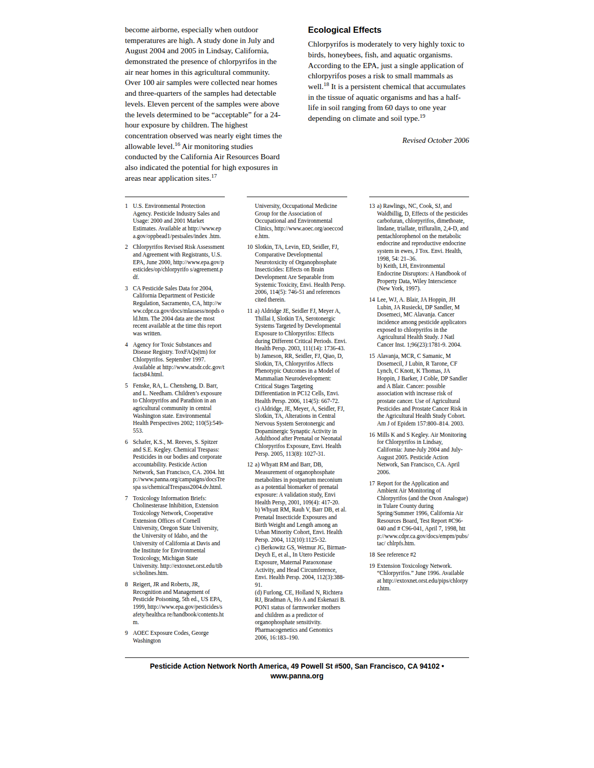become airborne, especially when outdoor temperatures are high. A study done in July and August 2004 and 2005 in Lindsay, California, demonstrated the presence of chlorpyrifos in the air near homes in this agricultural community. Over 100 air samples were collected near homes and three-quarters of the samples had detectable levels. Eleven percent of the samples were above the levels determined to be “acceptable” for a 24-hour exposure by children. The highest concentration observed was nearly eight times the allowable level.16 Air monitoring studies conducted by the California Air Resources Board also indicated the potential for high exposures in areas near application sites.17
Ecological Effects
Chlorpyrifos is moderately to very highly toxic to birds, honeybees, fish, and aquatic organisms. According to the EPA, just a single application of chlorpyrifos poses a risk to small mammals as well.18 It is a persistent chemical that accumulates in the tissue of aquatic organisms and has a half-life in soil ranging from 60 days to one year depending on climate and soil type.19
Revised October 2006
1 U.S. Environmental Protection Agency. Pesticide Industry Sales and Usage: 2000 and 2001 Market Estimates. Available at http://www.epa.gov/oppbead1/pestsales/index .htm.
2 Chlorpyrifos Revised Risk Assessment and Agreement with Registrants, U.S. EPA, June 2000, http://www.epa.gov/pesticides/op/chlorpyrifo s/agreement.pdf.
3 CA Pesticide Sales Data for 2004, California Department of Pesticide Regulation, Sacramento, CA, http://www.cdpr.ca.gov/docs/mlassess/nopds old.htm. The 2004 data are the most recent available at the time this report was written.
4 Agency for Toxic Substances and Disease Registry. ToxFAQs(tm) for Chlorpyrifos. September 1997. Available at http://www.atsdr.cdc.gov/tfacts84.html.
5 Fenske, RA, L. Chensheng, D. Barr, and L. Needham. Children’s exposure to Chlorpyrifos and Parathion in an agricultural community in central Washington state. Environmental Health Perspectives 2002; 110(5):549-553.
6 Schafer, K.S., M. Reeves, S. Spitzer and S.E. Kegley. Chemical Trespass: Pesticides in our bodies and corporate accountability. Pesticide Action Network, San Francisco, CA. 2004. http://www.panna.org/campaigns/docsTrespa ss/chemicalTrespass2004.dv.html.
7 Toxicology Information Briefs: Cholinesterase Inhibition, Extension Toxicology Network, Cooperative Extension Offices of Cornell University, Oregon State University, the University of Idaho, and the University of California at Davis and the Institute for Environmental Toxicology, Michigan State University. http://extoxnet.orst.edu/tibs/cholines.htm.
8 Reigert, JR and Roberts, JR, Recognition and Management of Pesticide Poisoning, 5th ed., US EPA, 1999, http://www.epa.gov/pesticides/safety/healthca re/handbook/contents.htm.
9 AOEC Exposure Codes, George Washington
University, Occupational Medicine Group for the Association of Occupational and Environmental Clinics, http://www.aoec.org/aoeccode.htm.
10 Slotkin, TA, Levin, ED, Seidler, FJ, Comparative Developmental Neurotoxicity of Organophosphate Insecticides: Effects on Brain Development Are Separable from Systemic Toxicity, Envi. Health Persp. 2006, 114(5): 746-51 and references cited therein.
11a) Aldridge JE, Seidler FJ, Meyer A, Thillai I, Slotkin TA, Serotonergic Systems Targeted by Developmental Exposure to Chlorpyrifos: Effects during Different Critical Periods. Envi. Health Persp. 2003, 111(14): 1736-43. b) Jameson, RR, Seidler, FJ, Qiao, D, Slotkin, TA, Chlorpyrifos Affects Phenotypic Outcomes in a Model of Mammalian Neurodevelopment: Critical Stages Targeting Differentiation in PC12 Cells, Envi. Health Persp. 2006, 114(5): 667-72. c) Aldridge, JE, Meyer, A, Seidler, FJ, Slotkin, TA, Alterations in Central Nervous System Serotonergic and Dopaminergic Synaptic Activity in Adulthood after Prenatal or Neonatal Chlorpyrifos Exposure, Envi. Health Persp. 2005, 113(8): 1027-31.
12a) Whyatt RM and Barr, DB, Measurement of organophosphate metabolites in postpartum meconium as a potential biomarker of prenatal exposure: A validation study, Envi Health Persp, 2001, 109(4): 417-20. b) Whyatt RM, Rauh V, Barr DB, et al. Prenatal Insecticide Exposures and Birth Weight and Length among an Urban Minority Cohort, Envi. Health Persp. 2004, 112(10):1125-32. c) Berkowitz GS, Wetmur JG, Birman-Deych E, et al., In Utero Pesticide Exposure, Maternal Paraoxonase Activity, and Head Circumference, Envi. Health Persp. 2004, 112(3):388-91. (d) Furlong, CE, Holland N, Richtera RJ, Bradman A, Ho A and Eskenazi B. PON1 status of farmworker mothers and children as a predictor of organophosphate sensitivity. Pharmacogenetics and Genomics 2006, 16:183–190.
13a) Rawlings, NC, Cook, SJ, and Waldbillig, D, Effects of the pesticides carbofuran, chlorpyrifos, dimethoate, lindane, triallate, trifluralin, 2,4-D, and pentachlorophenol on the metabolic endocrine and reproductive endocrine system in ewes, J Tox. Envi. Health, 1998, 54: 21–36. b) Keith, LH, Environmental Endocrine Disruptors: A Handbook of Property Data, Wiley Interscience (New York, 1997).
14 Lee, WJ, A. Blair, JA Hoppin, JH Lubin, JA Rusiecki, DP Sandler, M Dosemeci, MC Alavanja. Cancer incidence among pesticide applicators exposed to chlorpyrifos in the Agricultural Health Study. J Natl Cancer Inst. 1;96(23):1781-9. 2004.
15 Alavanja, MCR, C Samanic, M Dosemecil, J Lubin, R Tarone, CF Lynch, C Knott, K Thomas, JA Hoppin, J Barker, J Coble, DP Sandler and A Blair. Cancer: possible association with increase risk of prostate cancer. Use of Agricultural Pesticides and Prostate Cancer Risk in the Agricultural Health Study Cohort. Am J of Epidem 157:800–814. 2003.
16 Mills K and S Kegley. Air Monitoring for Chlorpyrifos in Lindsay, California: June-July 2004 and July-August 2005. Pesticide Action Network, San Francisco, CA. April 2006.
17 Report for the Application and Ambient Air Monitoring of Chlorpyrifos (and the Oxon Analogue) in Tulare County during Spring/Summer 1996, California Air Resources Board, Test Report #C96-040 and # C96-041, April 7, 1998, http://www.cdpr.ca.gov/docs/empm/pubs/tac/ chlrpfs.htm.
18 See reference #2
19 Extension Toxicology Network. “Chlorpyrifos.” June 1996. Available at http://extoxnet.orst.edu/pips/chlorpyr.htm.
Pesticide Action Network North America, 49 Powell St #500, San Francisco, CA 94102 • www.panna.org